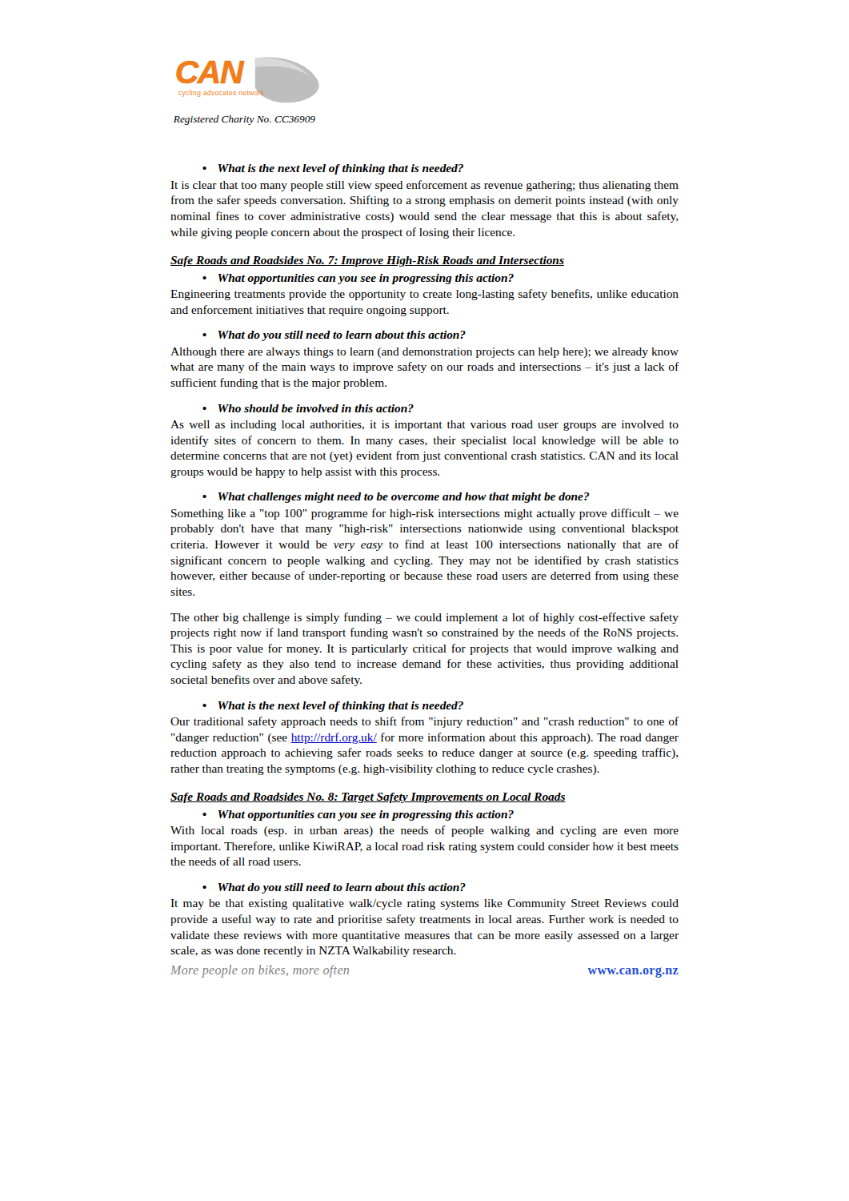CAN cycling advocates network
Registered Charity No. CC36909
What is the next level of thinking that is needed?
It is clear that too many people still view speed enforcement as revenue gathering; thus alienating them from the safer speeds conversation. Shifting to a strong emphasis on demerit points instead (with only nominal fines to cover administrative costs) would send the clear message that this is about safety, while giving people concern about the prospect of losing their licence.
Safe Roads and Roadsides No. 7: Improve High-Risk Roads and Intersections
What opportunities can you see in progressing this action?
Engineering treatments provide the opportunity to create long-lasting safety benefits, unlike education and enforcement initiatives that require ongoing support.
What do you still need to learn about this action?
Although there are always things to learn (and demonstration projects can help here); we already know what are many of the main ways to improve safety on our roads and intersections – it's just a lack of sufficient funding that is the major problem.
Who should be involved in this action?
As well as including local authorities, it is important that various road user groups are involved to identify sites of concern to them. In many cases, their specialist local knowledge will be able to determine concerns that are not (yet) evident from just conventional crash statistics. CAN and its local groups would be happy to help assist with this process.
What challenges might need to be overcome and how that might be done?
Something like a "top 100" programme for high-risk intersections might actually prove difficult – we probably don't have that many "high-risk" intersections nationwide using conventional blackspot criteria. However it would be very easy to find at least 100 intersections nationally that are of significant concern to people walking and cycling. They may not be identified by crash statistics however, either because of under-reporting or because these road users are deterred from using these sites.
The other big challenge is simply funding – we could implement a lot of highly cost-effective safety projects right now if land transport funding wasn't so constrained by the needs of the RoNS projects. This is poor value for money. It is particularly critical for projects that would improve walking and cycling safety as they also tend to increase demand for these activities, thus providing additional societal benefits over and above safety.
What is the next level of thinking that is needed?
Our traditional safety approach needs to shift from "injury reduction" and "crash reduction" to one of "danger reduction" (see http://rdrf.org.uk/ for more information about this approach). The road danger reduction approach to achieving safer roads seeks to reduce danger at source (e.g. speeding traffic), rather than treating the symptoms (e.g. high-visibility clothing to reduce cycle crashes).
Safe Roads and Roadsides No. 8: Target Safety Improvements on Local Roads
What opportunities can you see in progressing this action?
With local roads (esp. in urban areas) the needs of people walking and cycling are even more important. Therefore, unlike KiwiRAP, a local road risk rating system could consider how it best meets the needs of all road users.
What do you still need to learn about this action?
It may be that existing qualitative walk/cycle rating systems like Community Street Reviews could provide a useful way to rate and prioritise safety treatments in local areas. Further work is needed to validate these reviews with more quantitative measures that can be more easily assessed on a larger scale, as was done recently in NZTA Walkability research.
More people on bikes, more often www.can.org.nz